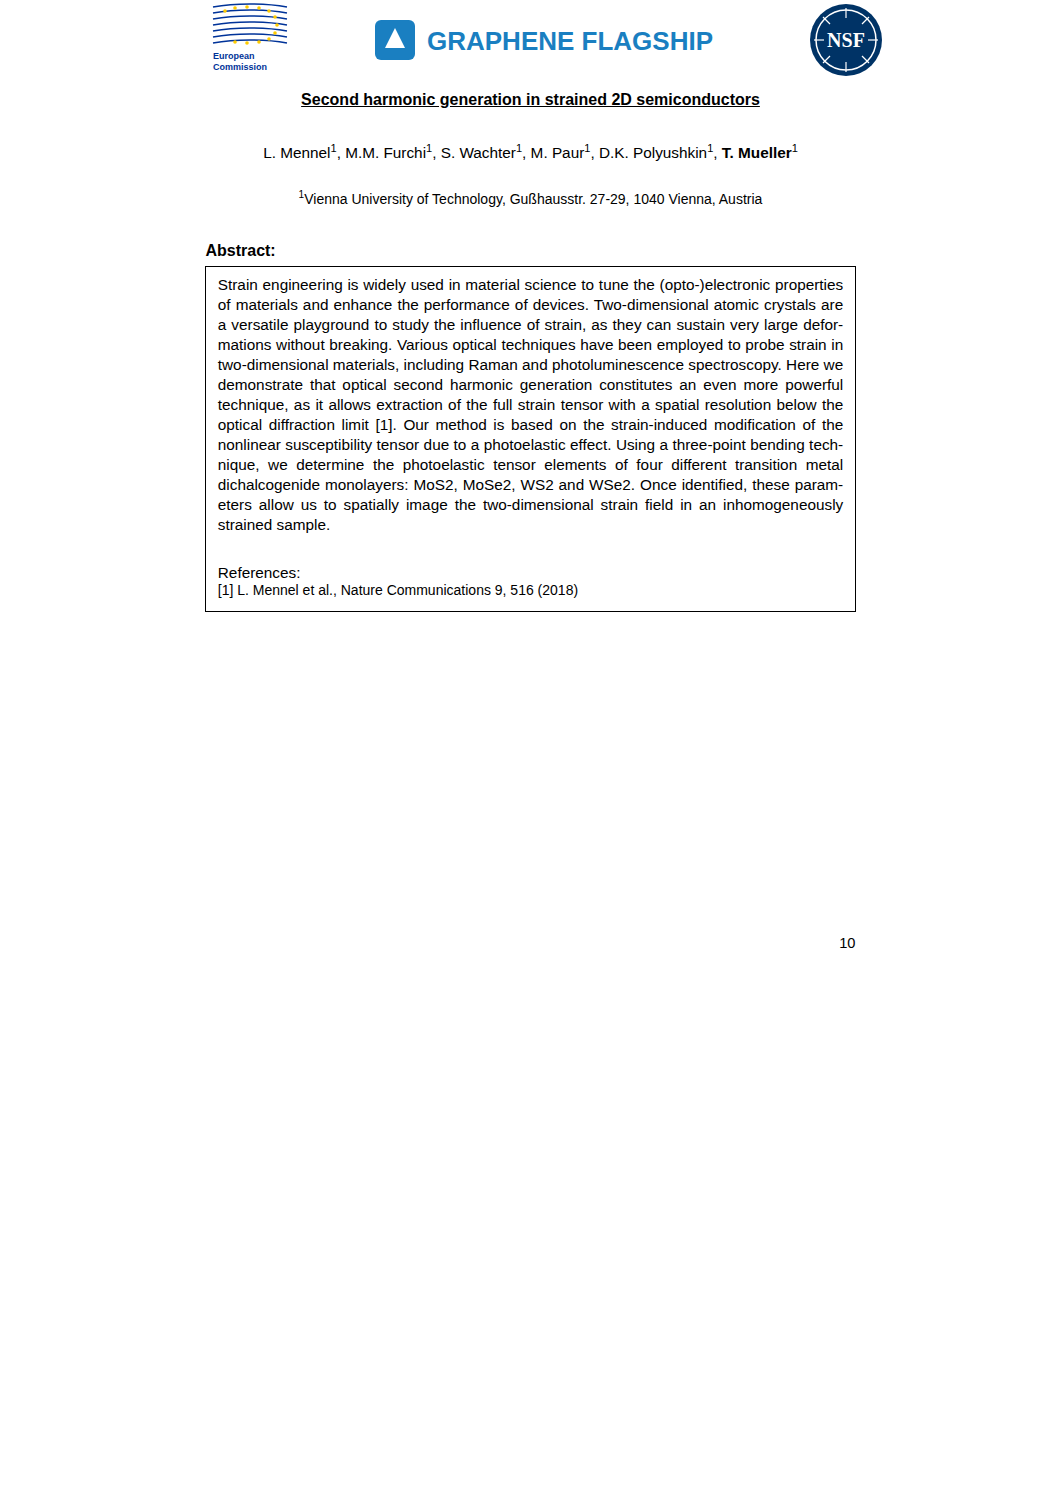Second harmonic generation in strained 2D semiconductors
L. Mennel1, M.M. Furchi1, S. Wachter1, M. Paur1, D.K. Polyushkin1, T. Mueller1
1Vienna University of Technology, Gußhausstr. 27-29, 1040 Vienna, Austria
Abstract:
Strain engineering is widely used in material science to tune the (opto-)electronic properties of materials and enhance the performance of devices. Two-dimensional atomic crystals are a versatile playground to study the influence of strain, as they can sustain very large deformations without breaking. Various optical techniques have been employed to probe strain in two-dimensional materials, including Raman and photoluminescence spectroscopy. Here we demonstrate that optical second harmonic generation constitutes an even more powerful technique, as it allows extraction of the full strain tensor with a spatial resolution below the optical diffraction limit [1]. Our method is based on the strain-induced modification of the nonlinear susceptibility tensor due to a photoelastic effect. Using a three-point bending technique, we determine the photoelastic tensor elements of four different transition metal dichalcogenide monolayers: MoS2, MoSe2, WS2 and WSe2. Once identified, these parameters allow us to spatially image the two-dimensional strain field in an inhomogeneously strained sample.
References:
[1] L. Mennel et al., Nature Communications 9, 516 (2018)
10